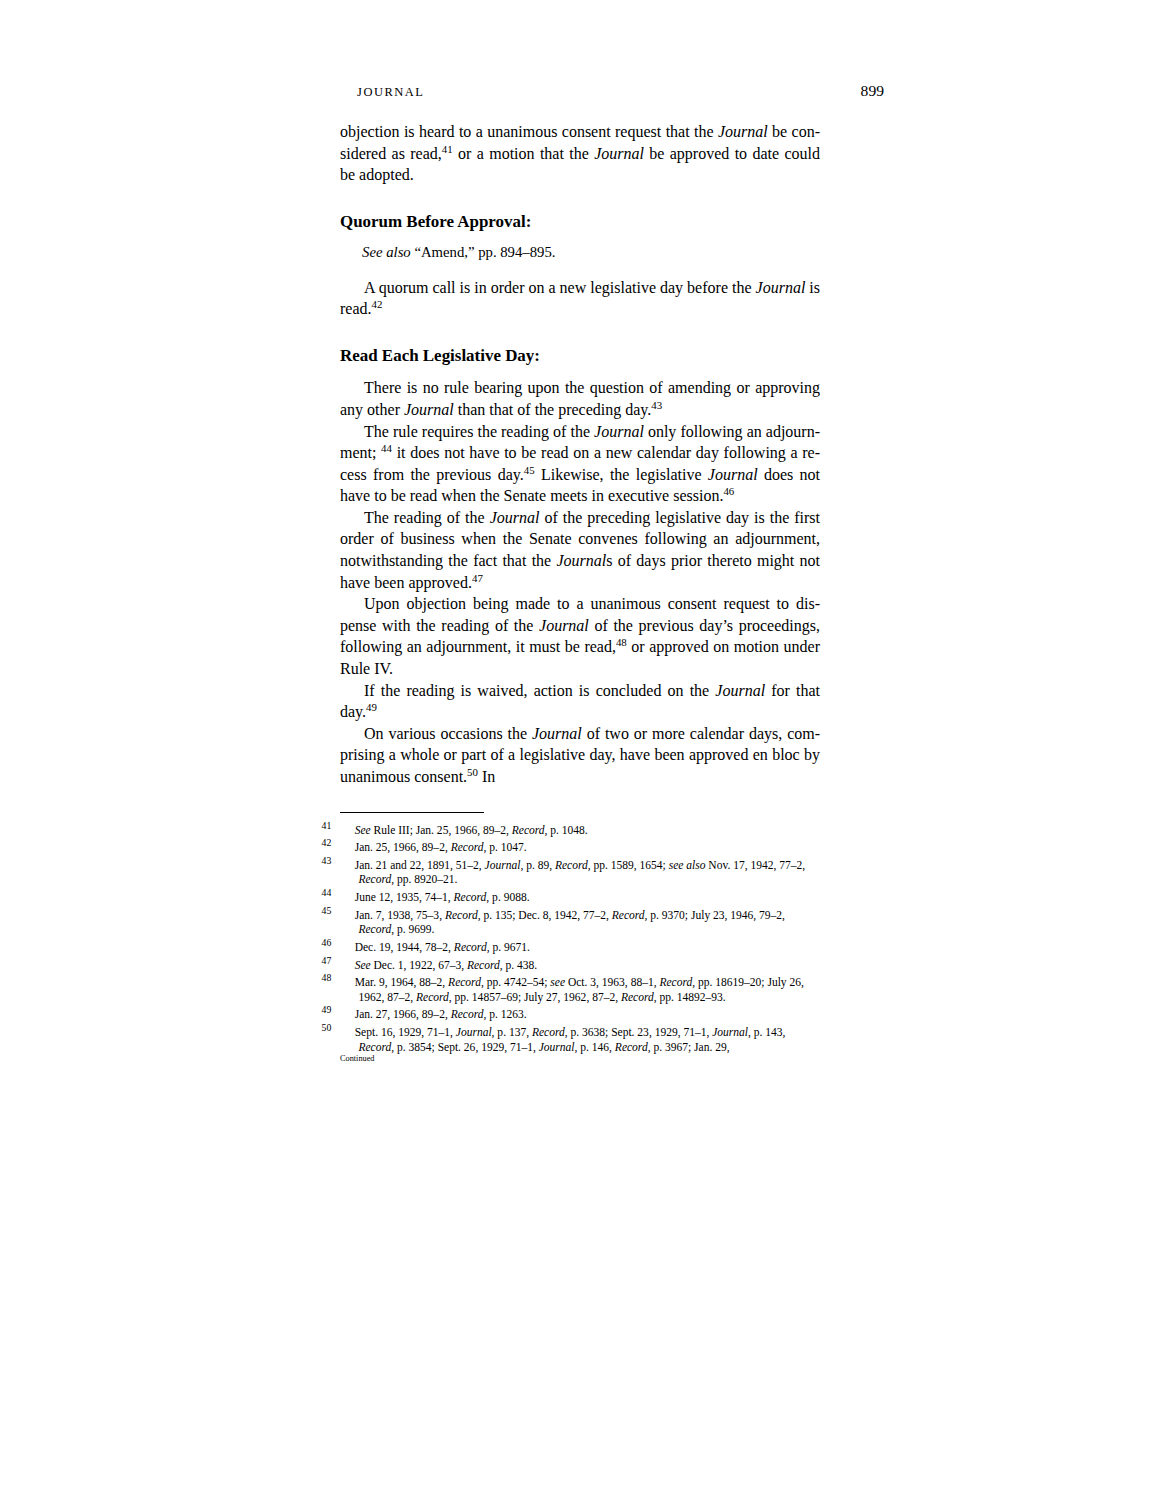Journal 899
objection is heard to a unanimous consent request that the Journal be considered as read,41 or a motion that the Journal be approved to date could be adopted.
Quorum Before Approval:
See also “Amend,” pp. 894–895.
A quorum call is in order on a new legislative day before the Journal is read.42
Read Each Legislative Day:
There is no rule bearing upon the question of amending or approving any other Journal than that of the preceding day.43
The rule requires the reading of the Journal only following an adjournment; 44 it does not have to be read on a new calendar day following a recess from the previous day.45 Likewise, the legislative Journal does not have to be read when the Senate meets in executive session.46
The reading of the Journal of the preceding legislative day is the first order of business when the Senate convenes following an adjournment, notwithstanding the fact that the Journals of days prior thereto might not have been approved.47
Upon objection being made to a unanimous consent request to dispense with the reading of the Journal of the previous day’s proceedings, following an adjournment, it must be read,48 or approved on motion under Rule IV.
If the reading is waived, action is concluded on the Journal for that day.49
On various occasions the Journal of two or more calendar days, comprising a whole or part of a legislative day, have been approved en bloc by unanimous consent.50 In
41 See Rule III; Jan. 25, 1966, 89–2, Record, p. 1048.
42 Jan. 25, 1966, 89–2, Record, p. 1047.
43 Jan. 21 and 22, 1891, 51–2, Journal, p. 89, Record, pp. 1589, 1654; see also Nov. 17, 1942, 77–2, Record, pp. 8920–21.
44 June 12, 1935, 74–1, Record, p. 9088.
45 Jan. 7, 1938, 75–3, Record, p. 135; Dec. 8, 1942, 77–2, Record, p. 9370; July 23, 1946, 79–2, Record, p. 9699.
46 Dec. 19, 1944, 78–2, Record, p. 9671.
47 See Dec. 1, 1922, 67–3, Record, p. 438.
48 Mar. 9, 1964, 88–2, Record, pp. 4742–54; see Oct. 3, 1963, 88–1, Record, pp. 18619–20; July 26, 1962, 87–2, Record, pp. 14857–69; July 27, 1962, 87–2, Record, pp. 14892–93.
49 Jan. 27, 1966, 89–2, Record, p. 1263.
50 Sept. 16, 1929, 71–1, Journal, p. 137, Record, p. 3638; Sept. 23, 1929, 71–1, Journal, p. 143, Record, p. 3854; Sept. 26, 1929, 71–1, Journal, p. 146, Record, p. 3967; Jan. 29,
Continued